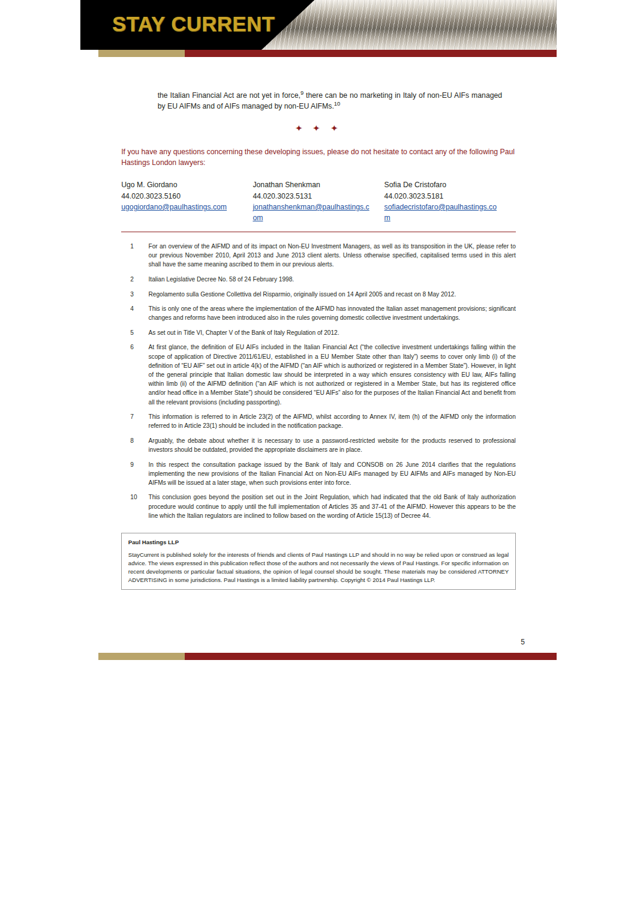STAY CURRENT
the Italian Financial Act are not yet in force,9 there can be no marketing in Italy of non-EU AIFs managed by EU AIFMs and of AIFs managed by non-EU AIFMs.10
✦ ✦ ✦
If you have any questions concerning these developing issues, please do not hesitate to contact any of the following Paul Hastings London lawyers:
| Ugo M. Giordano 44.020.3023.5160 ugogiordano@paulhastings.com | Jonathan Shenkman 44.020.3023.5131 jonathanshenkman@paulhastings.com | Sofia De Cristofaro 44.020.3023.5181 sofiadecristofaro@paulhastings.com |
For an overview of the AIFMD and of its impact on Non-EU Investment Managers, as well as its transposition in the UK, please refer to our previous November 2010, April 2013 and June 2013 client alerts. Unless otherwise specified, capitalised terms used in this alert shall have the same meaning ascribed to them in our previous alerts.
Italian Legislative Decree No. 58 of 24 February 1998.
Regolamento sulla Gestione Collettiva del Risparmio, originally issued on 14 April 2005 and recast on 8 May 2012.
This is only one of the areas where the implementation of the AIFMD has innovated the Italian asset management provisions; significant changes and reforms have been introduced also in the rules governing domestic collective investment undertakings.
As set out in Title VI, Chapter V of the Bank of Italy Regulation of 2012.
At first glance, the definition of EU AIFs included in the Italian Financial Act (“the collective investment undertakings falling within the scope of application of Directive 2011/61/EU, established in a EU Member State other than Italy”) seems to cover only limb (i) of the definition of “EU AIF” set out in article 4(k) of the AIFMD (“an AIF which is authorized or registered in a Member State”). However, in light of the general principle that Italian domestic law should be interpreted in a way which ensures consistency with EU law, AIFs falling within limb (ii) of the AIFMD definition (“an AIF which is not authorized or registered in a Member State, but has its registered office and/or head office in a Member State”) should be considered “EU AIFs” also for the purposes of the Italian Financial Act and benefit from all the relevant provisions (including passporting).
This information is referred to in Article 23(2) of the AIFMD, whilst according to Annex IV, item (h) of the AIFMD only the information referred to in Article 23(1) should be included in the notification package.
Arguably, the debate about whether it is necessary to use a password-restricted website for the products reserved to professional investors should be outdated, provided the appropriate disclaimers are in place.
In this respect the consultation package issued by the Bank of Italy and CONSOB on 26 June 2014 clarifies that the regulations implementing the new provisions of the Italian Financial Act on Non-EU AIFs managed by EU AIFMs and AIFs managed by Non-EU AIFMs will be issued at a later stage, when such provisions enter into force.
This conclusion goes beyond the position set out in the Joint Regulation, which had indicated that the old Bank of Italy authorization procedure would continue to apply until the full implementation of Articles 35 and 37-41 of the AIFMD. However this appears to be the line which the Italian regulators are inclined to follow based on the wording of Article 15(13) of Decree 44.
Paul Hastings LLP
StayCurrent is published solely for the interests of friends and clients of Paul Hastings LLP and should in no way be relied upon or construed as legal advice. The views expressed in this publication reflect those of the authors and not necessarily the views of Paul Hastings. For specific information on recent developments or particular factual situations, the opinion of legal counsel should be sought. These materials may be considered ATTORNEY ADVERTISING in some jurisdictions. Paul Hastings is a limited liability partnership. Copyright © 2014 Paul Hastings LLP.
5